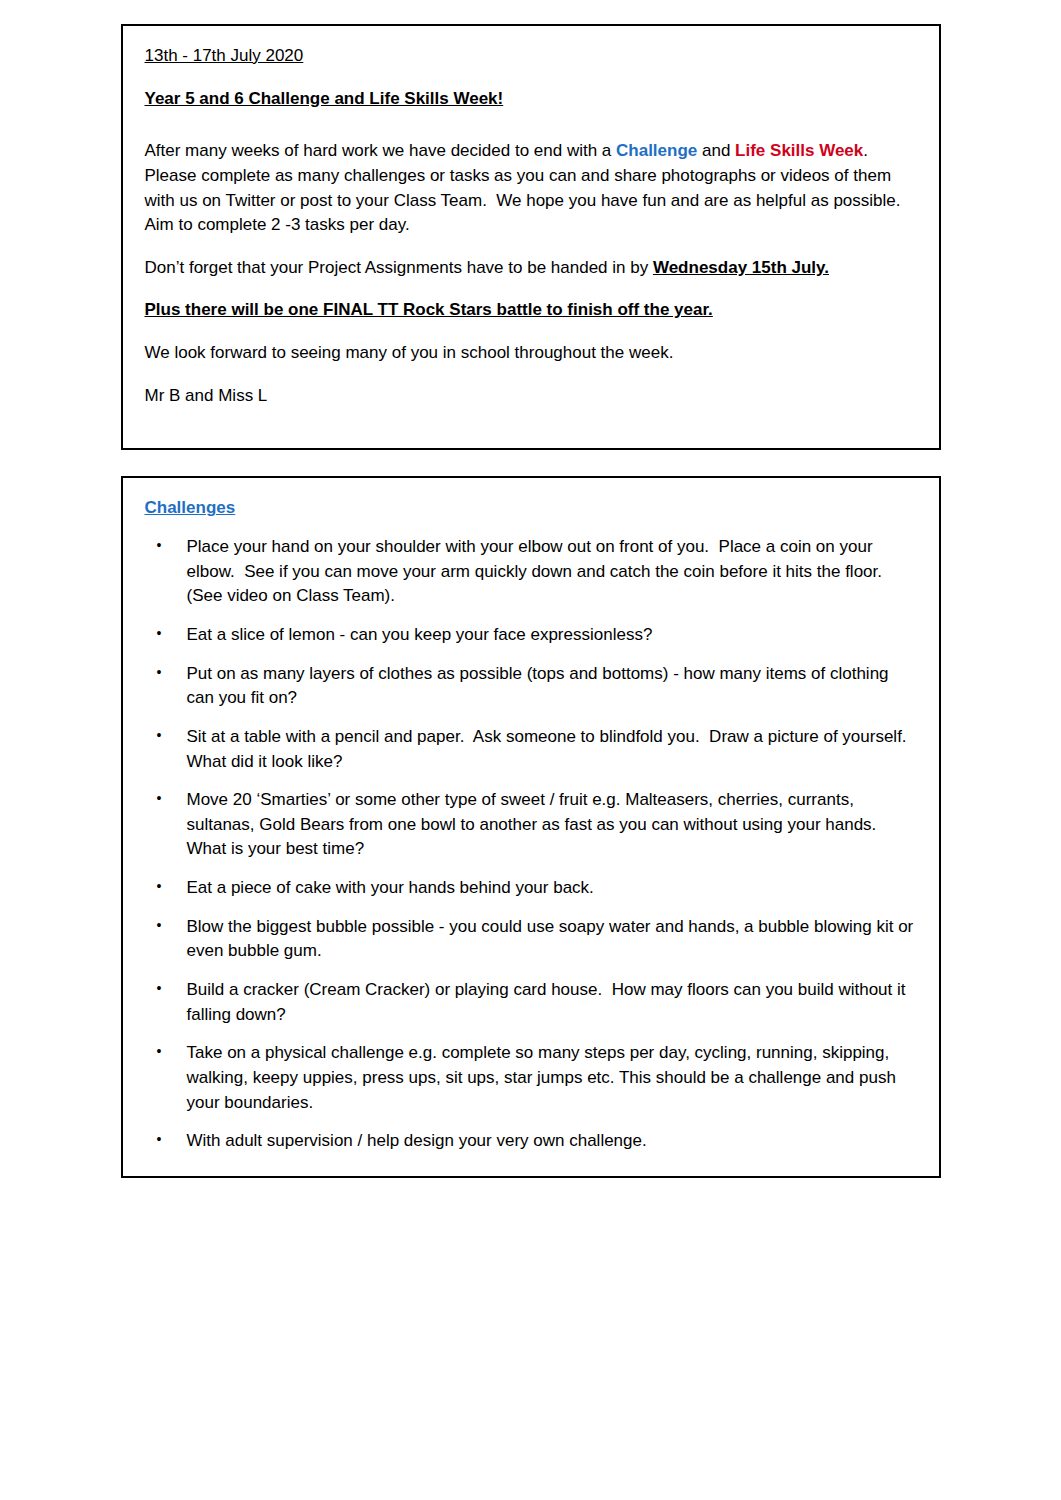13th - 17th July 2020
Year 5 and 6 Challenge and Life Skills Week!
After many weeks of hard work we have decided to end with a Challenge and Life Skills Week. Please complete as many challenges or tasks as you can and share photographs or videos of them with us on Twitter or post to your Class Team. We hope you have fun and are as helpful as possible. Aim to complete 2 -3 tasks per day.
Don’t forget that your Project Assignments have to be handed in by Wednesday 15th July.
Plus there will be one FINAL TT Rock Stars battle to finish off the year.
We look forward to seeing many of you in school throughout the week.
Mr B and Miss L
Challenges
Place your hand on your shoulder with your elbow out on front of you. Place a coin on your elbow. See if you can move your arm quickly down and catch the coin before it hits the floor. (See video on Class Team).
Eat a slice of lemon - can you keep your face expressionless?
Put on as many layers of clothes as possible (tops and bottoms) - how many items of clothing can you fit on?
Sit at a table with a pencil and paper. Ask someone to blindfold you. Draw a picture of yourself. What did it look like?
Move 20 ‘Smarties’ or some other type of sweet / fruit e.g. Malteasers, cherries, currants, sultanas, Gold Bears from one bowl to another as fast as you can without using your hands. What is your best time?
Eat a piece of cake with your hands behind your back.
Blow the biggest bubble possible - you could use soapy water and hands, a bubble blowing kit or even bubble gum.
Build a cracker (Cream Cracker) or playing card house. How may floors can you build without it falling down?
Take on a physical challenge e.g. complete so many steps per day, cycling, running, skipping, walking, keepy uppies, press ups, sit ups, star jumps etc. This should be a challenge and push your boundaries.
With adult supervision / help design your very own challenge.